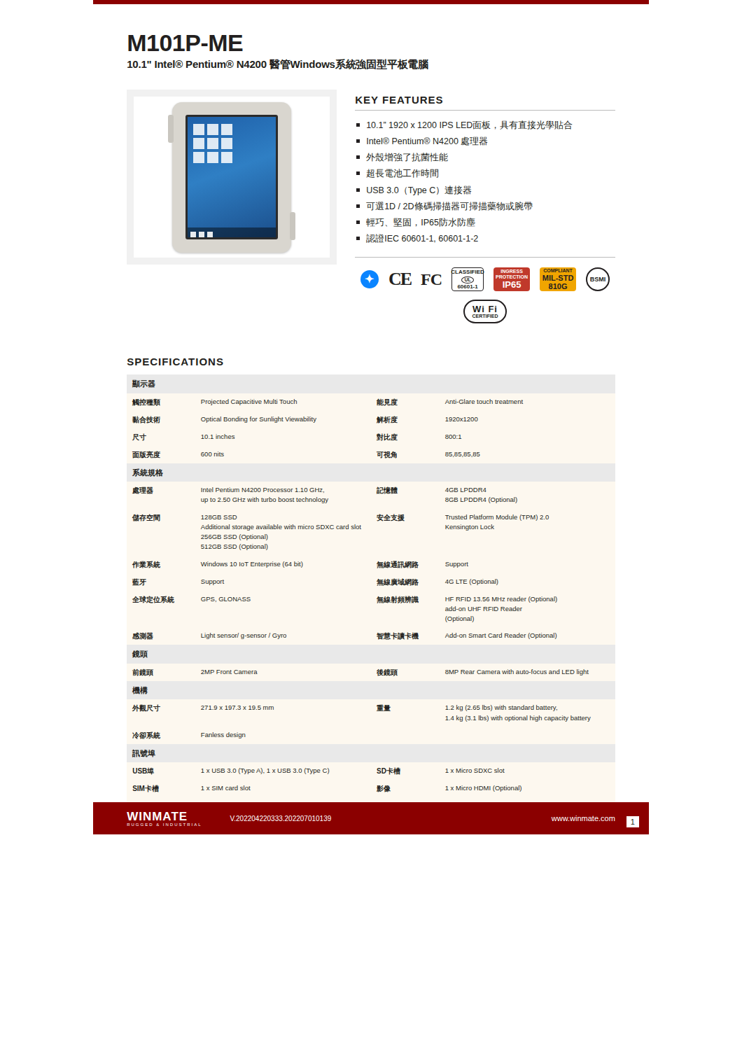M101P-ME
10.1" Intel® Pentium® N4200 醫管Windows系統強固型平板電腦
KEY FEATURES
10.1” 1920 x 1200 IPS LED面板，具有直接光學貼合
Intel® Pentium® N4200 處理器
外殼增強了抗菌性能
超長電池工作時間
USB 3.0（Type C）連接器
可選1D / 2D條碼掃描器可掃描藥物或腕帶
輕巧、堅固，IP65防水防塵
認證IEC 60601-1, 60601-1-2
✦ CE FC CLASSIFIED UL 60601-1 INGRESS PROTECTION IP65 COMPLIANT MIL-STD 810G BSMI
Wi Fi CERTIFIED
SPECIFICATIONS
| 顯示器 |
| 觸控種類 | Projected Capacitive Multi Touch | 能見度 | Anti-Glare touch treatment |
| 黏合技術 | Optical Bonding for Sunlight Viewability | 解析度 | 1920x1200 |
| 尺寸 | 10.1 inches | 對比度 | 800:1 |
| 面版亮度 | 600 nits | 可視角 | 85,85,85,85 |
| 系統規格 |
| 處理器 | Intel Pentium N4200 Processor 1.10 GHz, up to 2.50 GHz with turbo boost technology | 記憶體 | 4GB LPDDR4 8GB LPDDR4 (Optional) |
| 儲存空間 | 128GB SSD Additional storage available with micro SDXC card slot 256GB SSD (Optional) 512GB SSD (Optional) | 安全支援 | Trusted Platform Module (TPM) 2.0 Kensington Lock |
| 作業系統 | Windows 10 IoT Enterprise (64 bit) | 無線通訊網路 | Support |
| 藍牙 | Support | 無線廣域網路 | 4G LTE (Optional) |
| 全球定位系統 | GPS, GLONASS | 無線射頻辨識 | HF RFID 13.56 MHz reader (Optional) add-on UHF RFID Reader (Optional) |
| 感測器 | Light sensor/ g-sensor / Gyro | 智慧卡讀卡機 | Add-on Smart Card Reader (Optional) |
| 鏡頭 |
| 前鏡頭 | 2MP Front Camera | 後鏡頭 | 8MP Rear Camera with auto-focus and LED light |
| 機構 |
| 外觀尺寸 | 271.9 x 197.3 x 19.5 mm | 重量 | 1.2 kg (2.65 lbs) with standard battery, 1.4 kg (3.1 lbs) with optional high capacity battery |
| 冷卻系統 | Fanless design | | |
| 訊號埠 |
| USB埠 | 1 x USB 3.0 (Type A), 1 x USB 3.0 (Type C) | SD卡槽 | 1 x Micro SDXC slot |
| SIM卡槽 | 1 x SIM card slot | 影像 | 1 x Micro HDMI (Optional) |
| 音訊 | 1 x Audio combo 3.5mm audio combo jack (Mic in or Line Out) Dual Digital Mic With Noise Cancellation | 擴充端口 | 1 x Expansion connector for USB 2.0/ Full RS232 (Optional) |
WINMATERUGGED & INDUSTRIAL
V.202204220333.202207010139
www.winmate.com
1